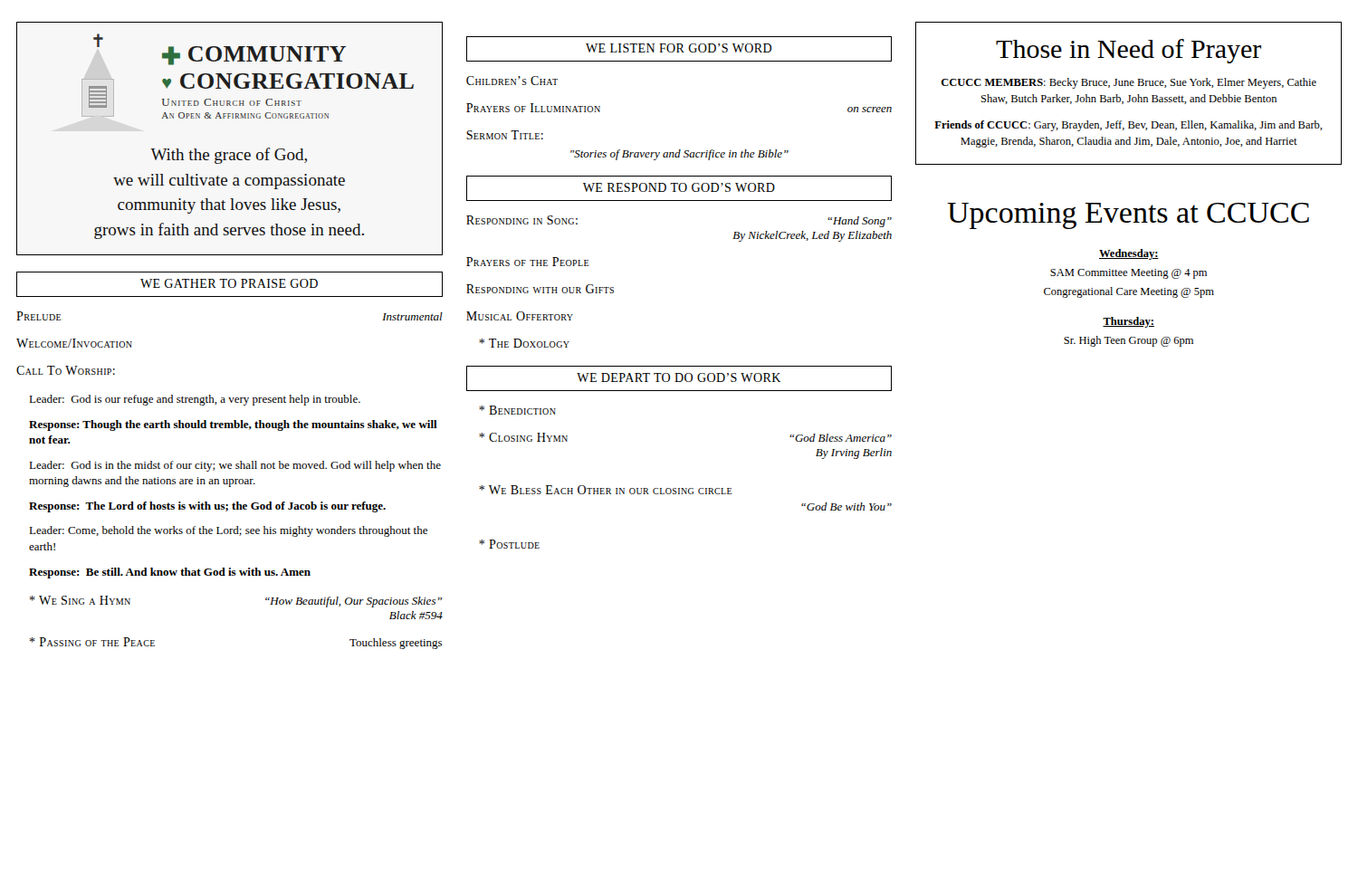✝
✚COMMUNITY
♥ CONGREGATIONAL
United Church of Christ
An Open & Affirming Congregation
With the grace of God,
we will cultivate a compassionate
community that loves like Jesus,
grows in faith and serves those in need.
WE GATHER TO PRAISE GOD
Prelude Instrumental
Welcome/Invocation
Call To Worship:
Leader: God is our refuge and strength, a very present help in trouble.
Response: Though the earth should tremble, though the mountains shake, we will not fear.
Leader: God is in the midst of our city; we shall not be moved. God will help when the morning dawns and the nations are in an uproar.
Response: The Lord of hosts is with us; the God of Jacob is our refuge.
Leader: Come, behold the works of the Lord; see his mighty wonders throughout the earth!
Response: Be still. And know that God is with us. Amen
* We Sing a Hymn “How Beautiful, Our Spacious Skies” Black #594
* Passing of the Peace Touchless greetings
WE LISTEN FOR GOD’S WORD
Children’s Chat
Prayers of Illumination on screen
Sermon Title:
"Stories of Bravery and Sacrifice in the Bible”
WE RESPOND TO GOD’S WORD
Responding in Song: “Hand Song” By NickelCreek, Led By Elizabeth
Prayers of the People
Responding with our Gifts
Musical Offertory
* The Doxology
WE DEPART TO DO GOD’S WORK
* Benediction
* Closing Hymn “God Bless America” By Irving Berlin
* We Bless Each Other in our closing circle
“God Be with You”
* Postlude
Those in Need of Prayer
CCUCC MEMBERS: Becky Bruce, June Bruce, Sue York, Elmer Meyers, Cathie Shaw, Butch Parker, John Barb, John Bassett, and Debbie Benton
Friends of CCUCC: Gary, Brayden, Jeff, Bev, Dean, Ellen, Kamalika, Jim and Barb, Maggie, Brenda, Sharon, Claudia and Jim, Dale, Antonio, Joe, and Harriet
Upcoming Events at CCUCC
Wednesday:
SAM Committee Meeting @ 4 pm
Congregational Care Meeting @ 5pm
Thursday:
Sr. High Teen Group @ 6pm